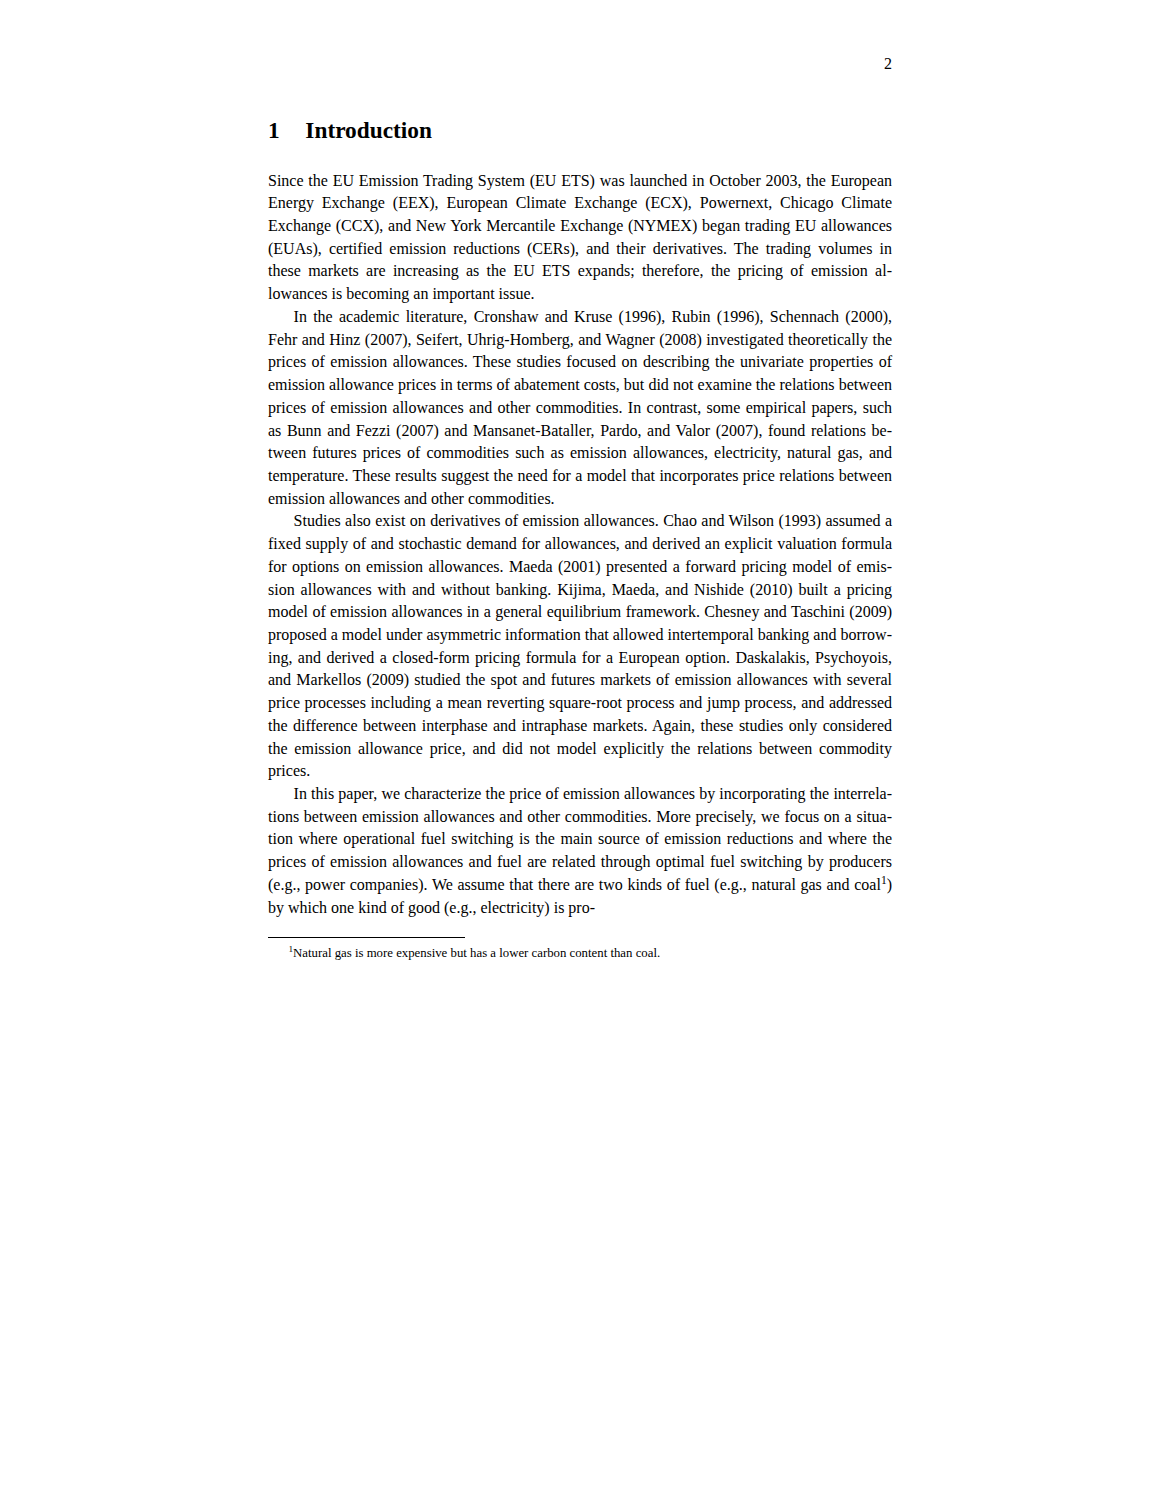2
1 Introduction
Since the EU Emission Trading System (EU ETS) was launched in October 2003, the European Energy Exchange (EEX), European Climate Exchange (ECX), Powernext, Chicago Climate Exchange (CCX), and New York Mercantile Exchange (NYMEX) began trading EU allowances (EUAs), certified emission reductions (CERs), and their derivatives. The trading volumes in these markets are increasing as the EU ETS expands; therefore, the pricing of emission allowances is becoming an important issue.
In the academic literature, Cronshaw and Kruse (1996), Rubin (1996), Schennach (2000), Fehr and Hinz (2007), Seifert, Uhrig-Homberg, and Wagner (2008) investigated theoretically the prices of emission allowances. These studies focused on describing the univariate properties of emission allowance prices in terms of abatement costs, but did not examine the relations between prices of emission allowances and other commodities. In contrast, some empirical papers, such as Bunn and Fezzi (2007) and Mansanet-Bataller, Pardo, and Valor (2007), found relations between futures prices of commodities such as emission allowances, electricity, natural gas, and temperature. These results suggest the need for a model that incorporates price relations between emission allowances and other commodities.
Studies also exist on derivatives of emission allowances. Chao and Wilson (1993) assumed a fixed supply of and stochastic demand for allowances, and derived an explicit valuation formula for options on emission allowances. Maeda (2001) presented a forward pricing model of emission allowances with and without banking. Kijima, Maeda, and Nishide (2010) built a pricing model of emission allowances in a general equilibrium framework. Chesney and Taschini (2009) proposed a model under asymmetric information that allowed intertemporal banking and borrowing, and derived a closed-form pricing formula for a European option. Daskalakis, Psychoyois, and Markellos (2009) studied the spot and futures markets of emission allowances with several price processes including a mean reverting square-root process and jump process, and addressed the difference between interphase and intraphase markets. Again, these studies only considered the emission allowance price, and did not model explicitly the relations between commodity prices.
In this paper, we characterize the price of emission allowances by incorporating the interrelations between emission allowances and other commodities. More precisely, we focus on a situation where operational fuel switching is the main source of emission reductions and where the prices of emission allowances and fuel are related through optimal fuel switching by producers (e.g., power companies). We assume that there are two kinds of fuel (e.g., natural gas and coal1) by which one kind of good (e.g., electricity) is pro-
1Natural gas is more expensive but has a lower carbon content than coal.